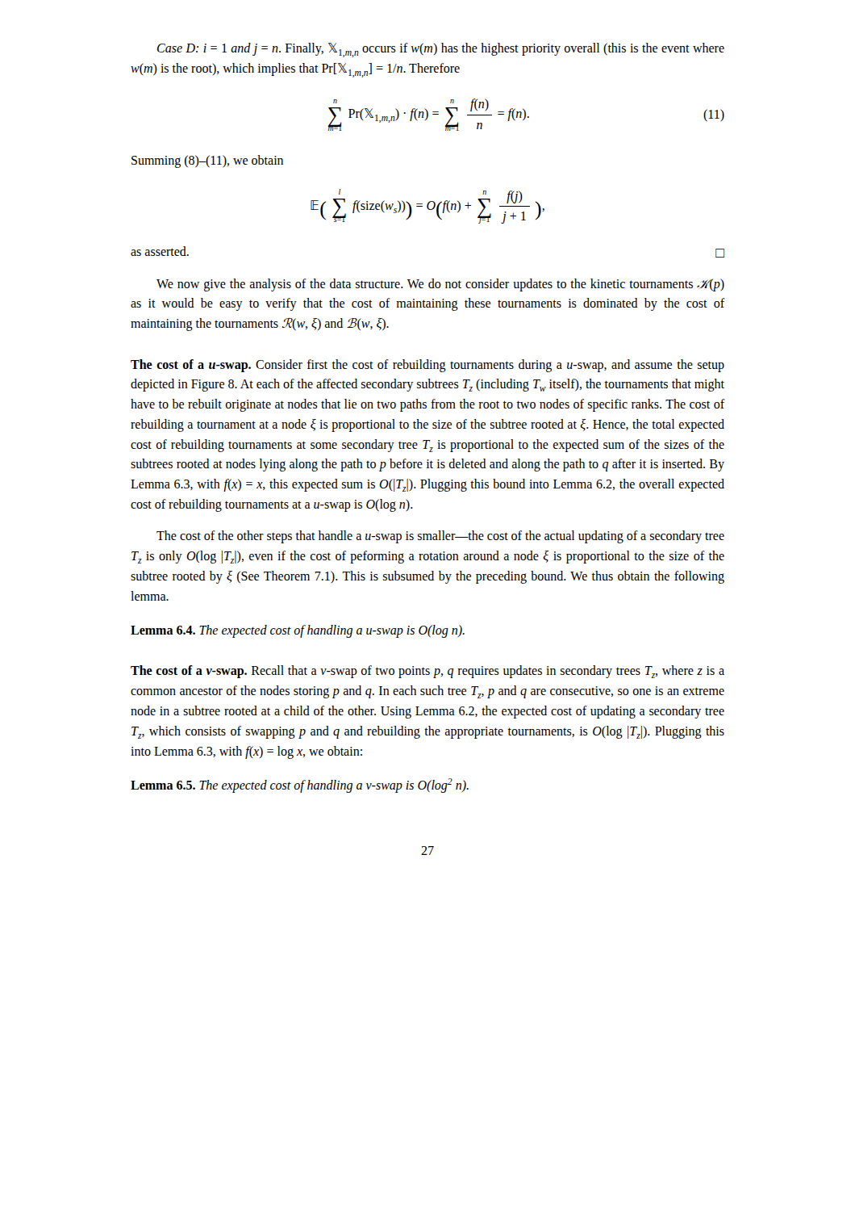Case D: i = 1 and j = n. Finally, 𝕏1,m,n occurs if w(m) has the highest priority overall (this is the event where w(m) is the root), which implies that Pr[𝕏1,m,n] = 1/n. Therefore
n∑m=1 Pr(𝕏1,m,n) · f(n) = n∑m=1 f(n) n = f(n). (11)
Summing (8)–(11), we obtain
𝔼( l∑s=1 f(size(ws))) = O(f(n) + n∑j=1 f(j) j + 1 ),
as asserted. □
We now give the analysis of the data structure. We do not consider updates to the kinetic tournaments 𝒦(p) as it would be easy to verify that the cost of maintaining these tournaments is dominated by the cost of maintaining the tournaments ℛ(w, ξ) and ℬ(w, ξ).
The cost of a u-swap. Consider first the cost of rebuilding tournaments during a u-swap, and assume the setup depicted in Figure 8. At each of the affected secondary subtrees Tz (including Tw itself), the tournaments that might have to be rebuilt originate at nodes that lie on two paths from the root to two nodes of specific ranks. The cost of rebuilding a tournament at a node ξ is proportional to the size of the subtree rooted at ξ. Hence, the total expected cost of rebuilding tournaments at some secondary tree Tz is proportional to the expected sum of the sizes of the subtrees rooted at nodes lying along the path to p before it is deleted and along the path to q after it is inserted. By Lemma 6.3, with f(x) = x, this expected sum is O(|Tz|). Plugging this bound into Lemma 6.2, the overall expected cost of rebuilding tournaments at a u-swap is O(log n).
The cost of the other steps that handle a u-swap is smaller—the cost of the actual updating of a secondary tree Tz is only O(log |Tz|), even if the cost of peforming a rotation around a node ξ is proportional to the size of the subtree rooted by ξ (See Theorem 7.1). This is subsumed by the preceding bound. We thus obtain the following lemma.
Lemma 6.4. The expected cost of handling a u-swap is O(log n).
The cost of a v-swap. Recall that a v-swap of two points p, q requires updates in secondary trees Tz, where z is a common ancestor of the nodes storing p and q. In each such tree Tz, p and q are consecutive, so one is an extreme node in a subtree rooted at a child of the other. Using Lemma 6.2, the expected cost of updating a secondary tree Tz, which consists of swapping p and q and rebuilding the appropriate tournaments, is O(log |Tz|). Plugging this into Lemma 6.3, with f(x) = log x, we obtain:
Lemma 6.5. The expected cost of handling a v-swap is O(log2 n).
27